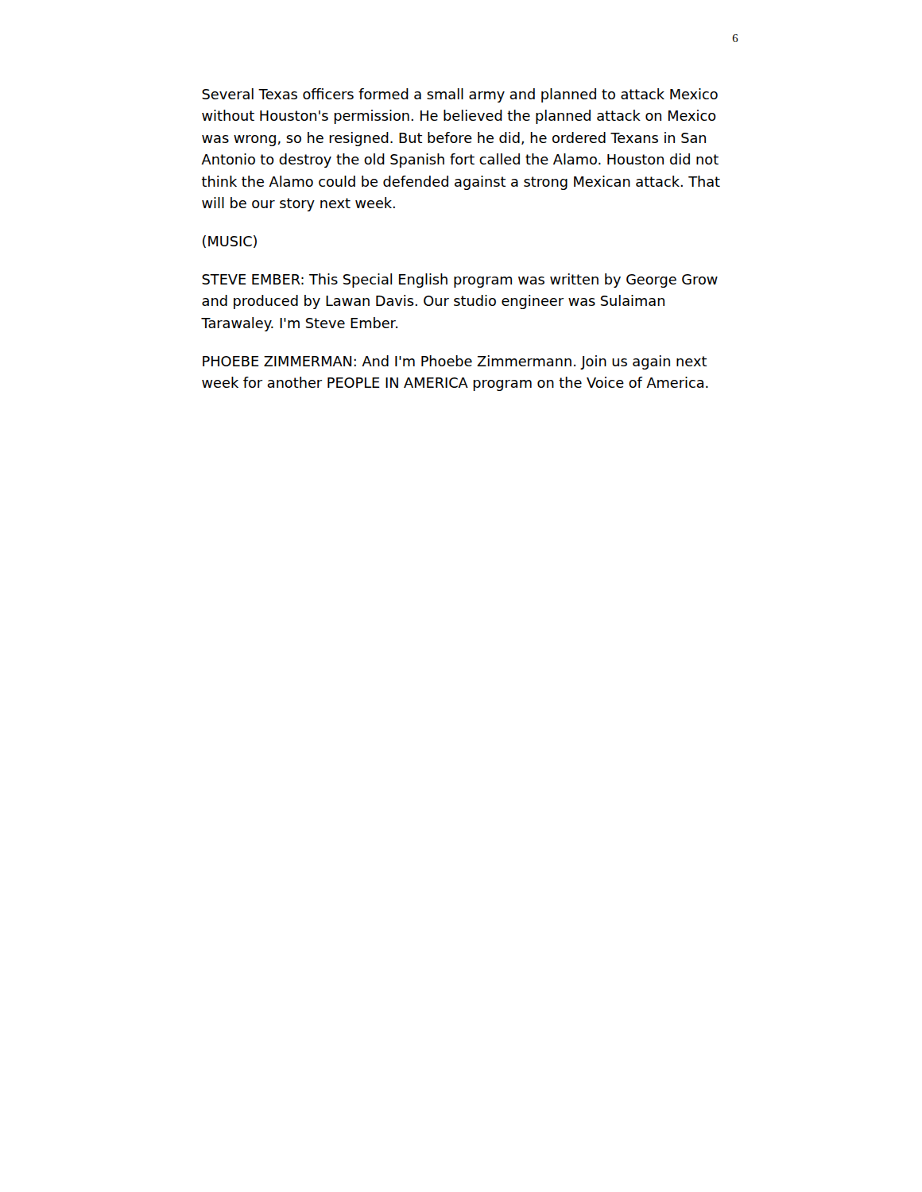6
Several Texas officers formed a small army and planned to attack Mexico without Houston's permission. He believed the planned attack on Mexico was wrong, so he resigned. But before he did, he ordered Texans in San Antonio to destroy the old Spanish fort called the Alamo. Houston did not think the Alamo could be defended against a strong Mexican attack. That will be our story next week.
(MUSIC)
STEVE EMBER: This Special English program was written by George Grow and produced by Lawan Davis. Our studio engineer was Sulaiman Tarawaley. I'm Steve Ember.
PHOEBE ZIMMERMAN: And I'm Phoebe Zimmermann. Join us again next week for another PEOPLE IN AMERICA program on the Voice of America.